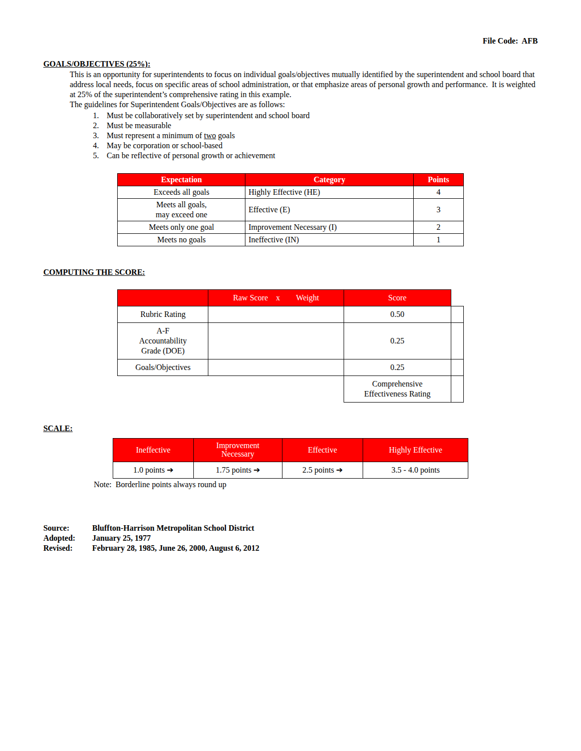File Code: AFB
GOALS/OBJECTIVES (25%):
This is an opportunity for superintendents to focus on individual goals/objectives mutually identified by the superintendent and school board that address local needs, focus on specific areas of school administration, or that emphasize areas of personal growth and performance. It is weighted at 25% of the superintendent’s comprehensive rating in this example.
The guidelines for Superintendent Goals/Objectives are as follows:
Must be collaboratively set by superintendent and school board
Must be measurable
Must represent a minimum of two goals
May be corporation or school-based
Can be reflective of personal growth or achievement
| Expectation | Category | Points |
| --- | --- | --- |
| Exceeds all goals | Highly Effective (HE) | 4 |
| Meets all goals, may exceed one | Effective (E) | 3 |
| Meets only one goal | Improvement Necessary (I) | 2 |
| Meets no goals | Ineffective (IN) | 1 |
COMPUTING THE SCORE:
| | Raw Score x Weight | Score |
| --- | --- | --- |
| Rubric Rating | | 0.50 | |
| A-F Accountability Grade (DOE) | | 0.25 | |
| Goals/Objectives | | 0.25 | |
| | | Comprehensive Effectiveness Rating | |
SCALE:
| Ineffective | Improvement Necessary | Effective | Highly Effective |
| --- | --- | --- | --- |
| 1.0 points ➔ | 1.75 points ➔ | 2.5 points ➔ | 3.5 - 4.0 points |
Note: Borderline points always round up
| Source: | Bluffton-Harrison Metropolitan School District |
| Adopted: | January 25, 1977 |
| Revised: | February 28, 1985, June 26, 2000, August 6, 2012 |